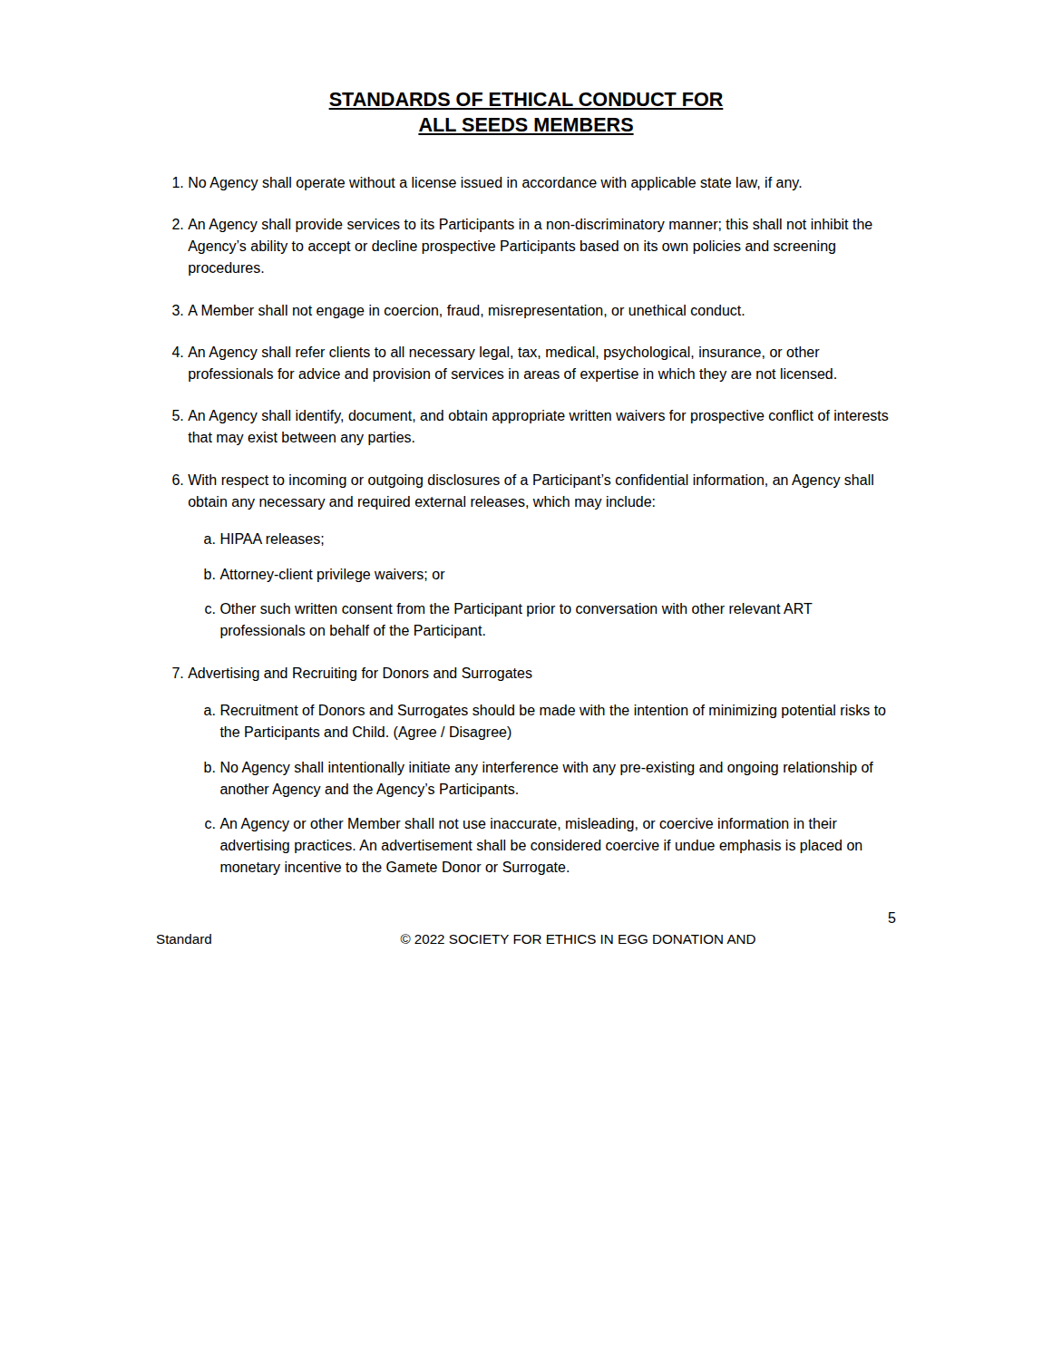STANDARDS OF ETHICAL CONDUCT FOR
ALL SEEDS MEMBERS
No Agency shall operate without a license issued in accordance with applicable state law, if any.
An Agency shall provide services to its Participants in a non-discriminatory manner; this shall not inhibit the Agency’s ability to accept or decline prospective Participants based on its own policies and screening procedures.
A Member shall not engage in coercion, fraud, misrepresentation, or unethical conduct.
An Agency shall refer clients to all necessary legal, tax, medical, psychological, insurance, or other professionals for advice and provision of services in areas of expertise in which they are not licensed.
An Agency shall identify, document, and obtain appropriate written waivers for prospective conflict of interests that may exist between any parties.
With respect to incoming or outgoing disclosures of a Participant’s confidential information, an Agency shall obtain any necessary and required external releases, which may include:
HIPAA releases;
Attorney-client privilege waivers; or
Other such written consent from the Participant prior to conversation with other relevant ART professionals on behalf of the Participant.
Advertising and Recruiting for Donors and Surrogates
Recruitment of Donors and Surrogates should be made with the intention of minimizing potential risks to the Participants and Child. (Agree / Disagree)
No Agency shall intentionally initiate any interference with any pre-existing and ongoing relationship of another Agency and the Agency’s Participants.
An Agency or other Member shall not use inaccurate, misleading, or coercive information in their advertising practices. An advertisement shall be considered coercive if undue emphasis is placed on monetary incentive to the Gamete Donor or Surrogate.
5
Standard © 2022 SOCIETY FOR ETHICS IN EGG DONATION AND